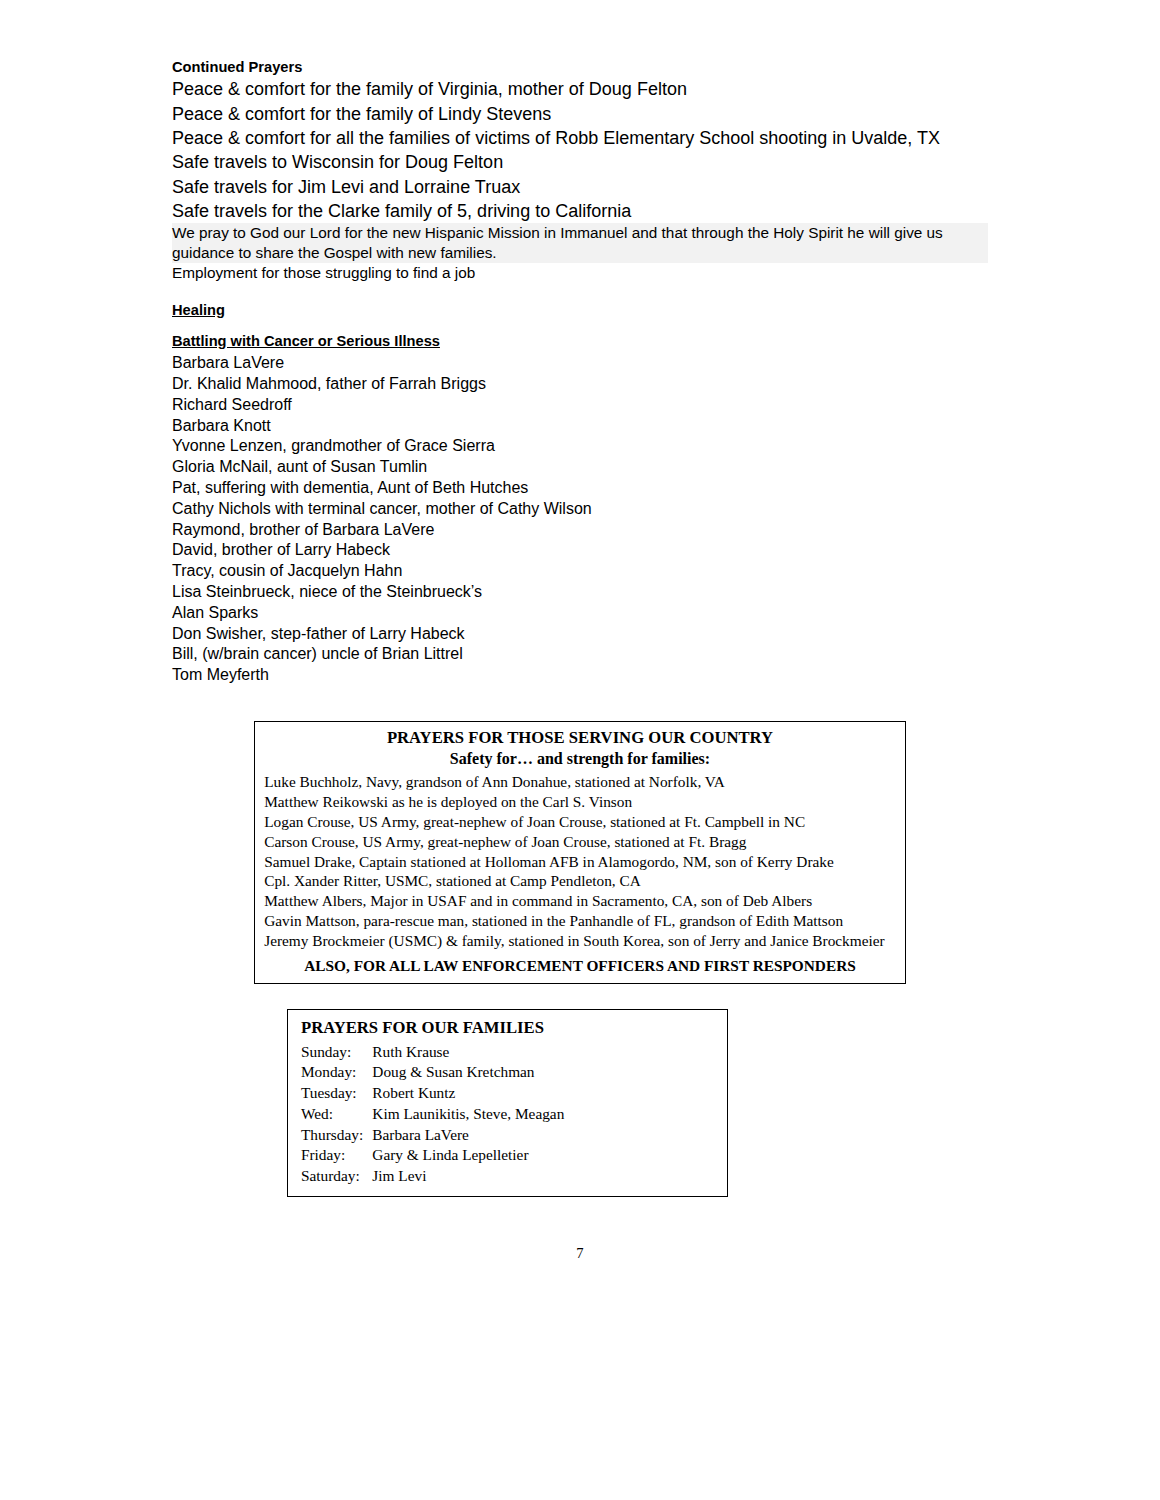Continued Prayers
Peace & comfort for the family of Virginia, mother of Doug Felton
Peace & comfort for the family of Lindy Stevens
Peace & comfort for all the families of victims of Robb Elementary School shooting in Uvalde, TX
Safe travels to Wisconsin for Doug Felton
Safe travels for Jim Levi and Lorraine Truax
Safe travels for the Clarke family of 5, driving to California
We pray to God our Lord for the new Hispanic Mission in Immanuel and that through the Holy Spirit he will give us guidance to share the Gospel with new families.
Employment for those struggling to find a job
Healing
Battling with Cancer or Serious Illness
Barbara LaVere
Dr. Khalid Mahmood, father of Farrah Briggs
Richard Seedroff
Barbara Knott
Yvonne Lenzen, grandmother of Grace Sierra
Gloria McNail, aunt of Susan Tumlin
Pat, suffering with dementia, Aunt of Beth Hutches
Cathy Nichols with terminal cancer, mother of Cathy Wilson
Raymond, brother of Barbara LaVere
David, brother of Larry Habeck
Tracy, cousin of Jacquelyn Hahn
Lisa Steinbrueck, niece of the Steinbrueck’s
Alan Sparks
Don Swisher, step-father of Larry Habeck
Bill, (w/brain cancer) uncle of Brian Littrel
Tom Meyferth
PRAYERS FOR THOSE SERVING OUR COUNTRY
Safety for… and strength for families:
Luke Buchholz, Navy, grandson of Ann Donahue, stationed at Norfolk, VA
Matthew Reikowski as he is deployed on the Carl S. Vinson
Logan Crouse, US Army, great-nephew of Joan Crouse, stationed at Ft. Campbell in NC
Carson Crouse, US Army, great-nephew of Joan Crouse, stationed at Ft. Bragg
Samuel Drake, Captain stationed at Holloman AFB in Alamogordo, NM, son of Kerry Drake
Cpl. Xander Ritter, USMC, stationed at Camp Pendleton, CA
Matthew Albers, Major in USAF and in command in Sacramento, CA, son of Deb Albers
Gavin Mattson, para-rescue man, stationed in the Panhandle of FL, grandson of Edith Mattson
Jeremy Brockmeier (USMC) & family, stationed in South Korea, son of Jerry and Janice Brockmeier
ALSO, FOR ALL LAW ENFORCEMENT OFFICERS AND FIRST RESPONDERS
PRAYERS FOR OUR FAMILIES
| Sunday: | Ruth Krause |
| Monday: | Doug & Susan Kretchman |
| Tuesday: | Robert Kuntz |
| Wed: | Kim Launikitis, Steve, Meagan |
| Thursday: | Barbara LaVere |
| Friday: | Gary & Linda Lepelletier |
| Saturday: | Jim Levi |
7